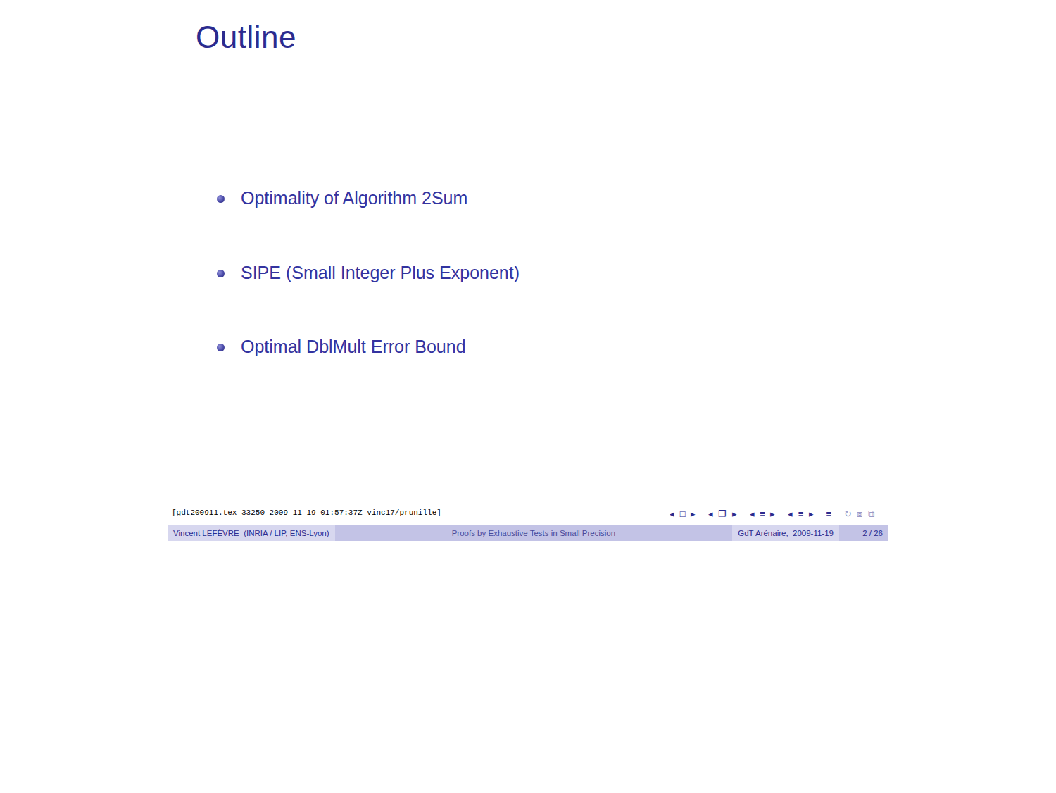Outline
Optimality of Algorithm 2Sum
SIPE (Small Integer Plus Exponent)
Optimal DblMult Error Bound
[gdt200911.tex 33250 2009-11-19 01:57:37Z vinc17/prunille]
◂ □ ▸ ◂ ❐ ▸ ◂ ≡ ▸ ◂ ≡ ▸ ≡ ↻ ⧈ ⧉
Vincent LEFÈVRE (INRIA / LIP, ENS-Lyon)
Proofs by Exhaustive Tests in Small Precision
GdT Arénaire, 2009-11-19
2 / 26